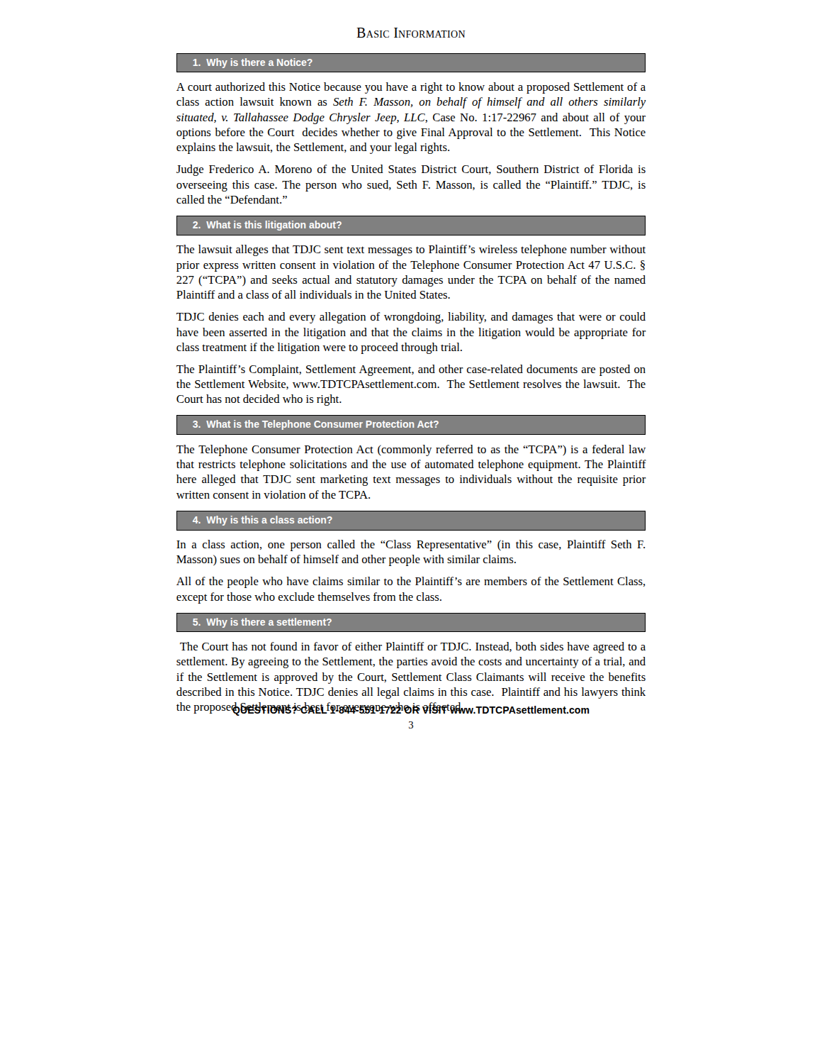Basic Information
1. Why is there a Notice?
A court authorized this Notice because you have a right to know about a proposed Settlement of a class action lawsuit known as Seth F. Masson, on behalf of himself and all others similarly situated, v. Tallahassee Dodge Chrysler Jeep, LLC, Case No. 1:17-22967 and about all of your options before the Court decides whether to give Final Approval to the Settlement. This Notice explains the lawsuit, the Settlement, and your legal rights.
Judge Frederico A. Moreno of the United States District Court, Southern District of Florida is overseeing this case. The person who sued, Seth F. Masson, is called the “Plaintiff.” TDJC, is called the “Defendant.”
2. What is this litigation about?
The lawsuit alleges that TDJC sent text messages to Plaintiff’s wireless telephone number without prior express written consent in violation of the Telephone Consumer Protection Act 47 U.S.C. § 227 (“TCPA”) and seeks actual and statutory damages under the TCPA on behalf of the named Plaintiff and a class of all individuals in the United States.
TDJC denies each and every allegation of wrongdoing, liability, and damages that were or could have been asserted in the litigation and that the claims in the litigation would be appropriate for class treatment if the litigation were to proceed through trial.
The Plaintiff’s Complaint, Settlement Agreement, and other case-related documents are posted on the Settlement Website, www.TDTCPAsettlement.com. The Settlement resolves the lawsuit. The Court has not decided who is right.
3. What is the Telephone Consumer Protection Act?
The Telephone Consumer Protection Act (commonly referred to as the “TCPA”) is a federal law that restricts telephone solicitations and the use of automated telephone equipment. The Plaintiff here alleged that TDJC sent marketing text messages to individuals without the requisite prior written consent in violation of the TCPA.
4. Why is this a class action?
In a class action, one person called the “Class Representative” (in this case, Plaintiff Seth F. Masson) sues on behalf of himself and other people with similar claims.
All of the people who have claims similar to the Plaintiff’s are members of the Settlement Class, except for those who exclude themselves from the class.
5. Why is there a settlement?
The Court has not found in favor of either Plaintiff or TDJC. Instead, both sides have agreed to a settlement. By agreeing to the Settlement, the parties avoid the costs and uncertainty of a trial, and if the Settlement is approved by the Court, Settlement Class Claimants will receive the benefits described in this Notice. TDJC denies all legal claims in this case. Plaintiff and his lawyers think the proposed Settlement is best for everyone who is affected.
QUESTIONS? CALL 1-844-551-1722 OR VISIT www.TDTCPAsettlement.com
3